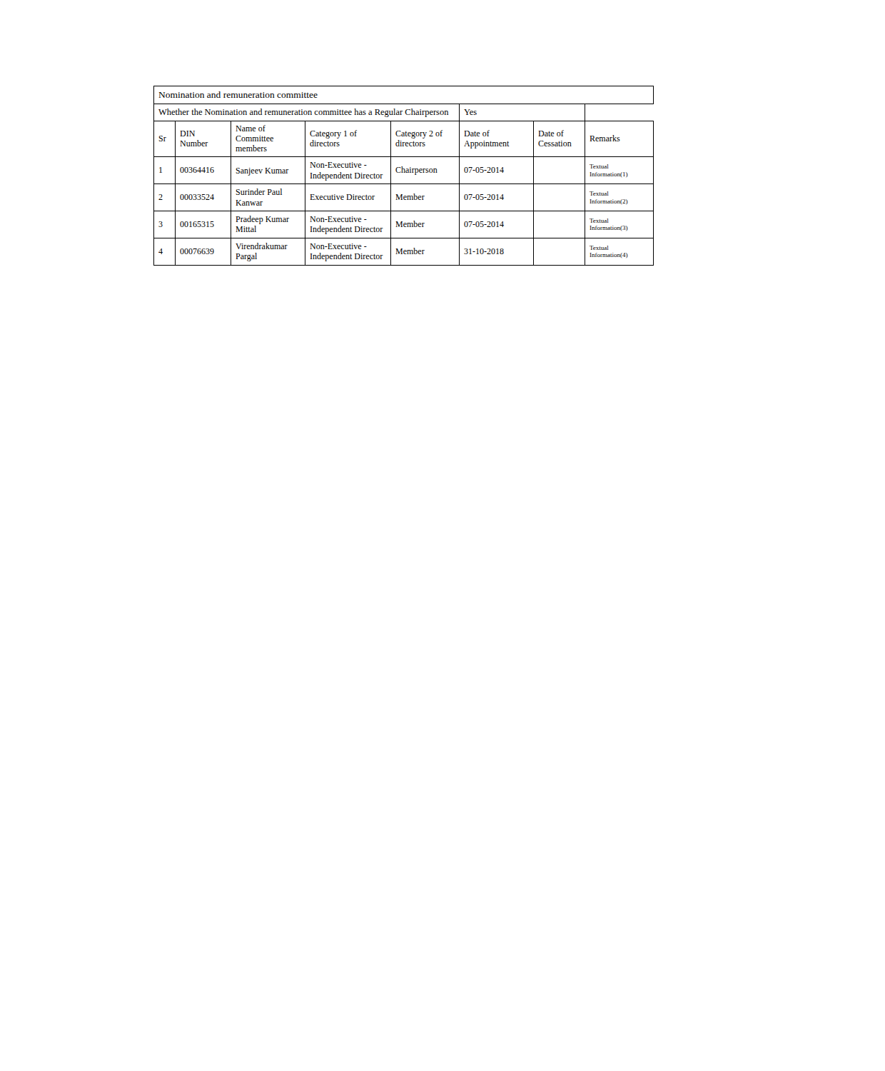| Nomination and remuneration committee |
| Whether the Nomination and remuneration committee has a Regular Chairperson | Yes | |
| Sr | DIN Number | Name of Committee members | Category 1 of directors | Category 2 of directors | Date of Appointment | Date of Cessation | Remarks |
| 1 | 00364416 | Sanjeev Kumar | Non-Executive - Independent Director | Chairperson | 07-05-2014 | | Textual Information(1) |
| 2 | 00033524 | Surinder Paul Kanwar | Executive Director | Member | 07-05-2014 | | Textual Information(2) |
| 3 | 00165315 | Pradeep Kumar Mittal | Non-Executive - Independent Director | Member | 07-05-2014 | | Textual Information(3) |
| 4 | 00076639 | Virendrakumar Pargal | Non-Executive - Independent Director | Member | 31-10-2018 | | Textual Information(4) |